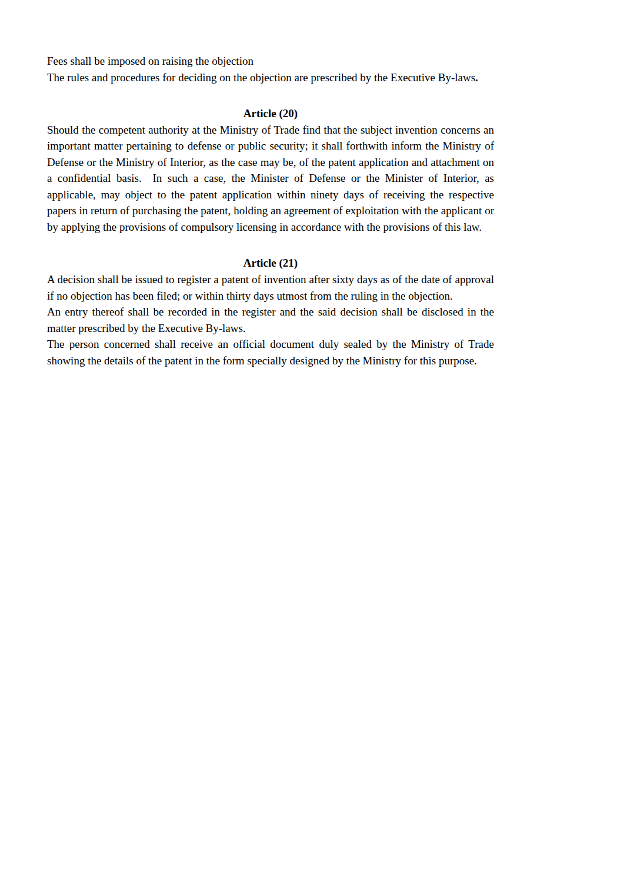Fees shall be imposed on raising the objection
The rules and procedures for deciding on the objection are prescribed by the Executive By-laws.
Article (20)
Should the competent authority at the Ministry of Trade find that the subject invention concerns an important matter pertaining to defense or public security; it shall forthwith inform the Ministry of Defense or the Ministry of Interior, as the case may be, of the patent application and attachment on a confidential basis. In such a case, the Minister of Defense or the Minister of Interior, as applicable, may object to the patent application within ninety days of receiving the respective papers in return of purchasing the patent, holding an agreement of exploitation with the applicant or by applying the provisions of compulsory licensing in accordance with the provisions of this law.
Article (21)
A decision shall be issued to register a patent of invention after sixty days as of the date of approval if no objection has been filed; or within thirty days utmost from the ruling in the objection.
An entry thereof shall be recorded in the register and the said decision shall be disclosed in the matter prescribed by the Executive By-laws.
The person concerned shall receive an official document duly sealed by the Ministry of Trade showing the details of the patent in the form specially designed by the Ministry for this purpose.